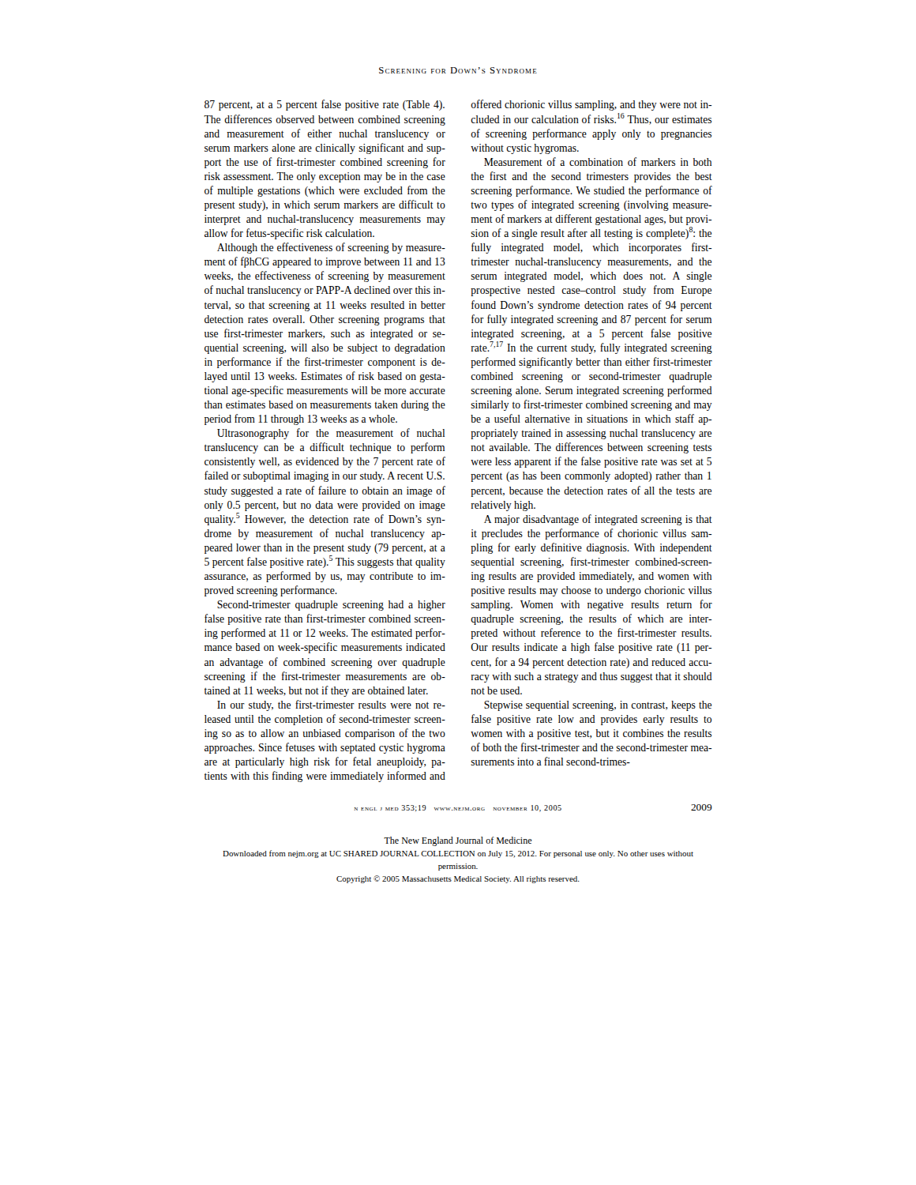Screening for Down’s Syndrome
87 percent, at a 5 percent false positive rate (Table 4). The differences observed between combined screening and measurement of either nuchal translucency or serum markers alone are clinically significant and support the use of first-trimester combined screening for risk assessment. The only exception may be in the case of multiple gestations (which were excluded from the present study), in which serum markers are difficult to interpret and nuchal-translucency measurements may allow for fetus-specific risk calculation.
Although the effectiveness of screening by measurement of fβhCG appeared to improve between 11 and 13 weeks, the effectiveness of screening by measurement of nuchal translucency or PAPP-A declined over this interval, so that screening at 11 weeks resulted in better detection rates overall. Other screening programs that use first-trimester markers, such as integrated or sequential screening, will also be subject to degradation in performance if the first-trimester component is delayed until 13 weeks. Estimates of risk based on gestational age-specific measurements will be more accurate than estimates based on measurements taken during the period from 11 through 13 weeks as a whole.
Ultrasonography for the measurement of nuchal translucency can be a difficult technique to perform consistently well, as evidenced by the 7 percent rate of failed or suboptimal imaging in our study. A recent U.S. study suggested a rate of failure to obtain an image of only 0.5 percent, but no data were provided on image quality.5 However, the detection rate of Down’s syndrome by measurement of nuchal translucency appeared lower than in the present study (79 percent, at a 5 percent false positive rate).5 This suggests that quality assurance, as performed by us, may contribute to improved screening performance.
Second-trimester quadruple screening had a higher false positive rate than first-trimester combined screening performed at 11 or 12 weeks. The estimated performance based on week-specific measurements indicated an advantage of combined screening over quadruple screening if the first-trimester measurements are obtained at 11 weeks, but not if they are obtained later.
In our study, the first-trimester results were not released until the completion of second-trimester screening so as to allow an unbiased comparison of the two approaches. Since fetuses with septated cystic hygroma are at particularly high risk for fetal aneuploidy, patients with this finding were immediately informed and offered chorionic villus sampling, and they were not included in our calculation of risks.16 Thus, our estimates of screening performance apply only to pregnancies without cystic hygromas.
Measurement of a combination of markers in both the first and the second trimesters provides the best screening performance. We studied the performance of two types of integrated screening (involving measurement of markers at different gestational ages, but provision of a single result after all testing is complete)8: the fully integrated model, which incorporates first-trimester nuchal-translucency measurements, and the serum integrated model, which does not. A single prospective nested case–control study from Europe found Down’s syndrome detection rates of 94 percent for fully integrated screening and 87 percent for serum integrated screening, at a 5 percent false positive rate.7,17 In the current study, fully integrated screening performed significantly better than either first-trimester combined screening or second-trimester quadruple screening alone. Serum integrated screening performed similarly to first-trimester combined screening and may be a useful alternative in situations in which staff appropriately trained in assessing nuchal translucency are not available. The differences between screening tests were less apparent if the false positive rate was set at 5 percent (as has been commonly adopted) rather than 1 percent, because the detection rates of all the tests are relatively high.
A major disadvantage of integrated screening is that it precludes the performance of chorionic villus sampling for early definitive diagnosis. With independent sequential screening, first-trimester combined-screening results are provided immediately, and women with positive results may choose to undergo chorionic villus sampling. Women with negative results return for quadruple screening, the results of which are interpreted without reference to the first-trimester results. Our results indicate a high false positive rate (11 percent, for a 94 percent detection rate) and reduced accuracy with such a strategy and thus suggest that it should not be used.
Stepwise sequential screening, in contrast, keeps the false positive rate low and provides early results to women with a positive test, but it combines the results of both the first-trimester and the second-trimester measurements into a final second-trimes-
n engl j med 353;19 www.nejm.org november 10, 2005 2009
The New England Journal of Medicine
Downloaded from nejm.org at UC SHARED JOURNAL COLLECTION on July 15, 2012. For personal use only. No other uses without permission.
Copyright © 2005 Massachusetts Medical Society. All rights reserved.